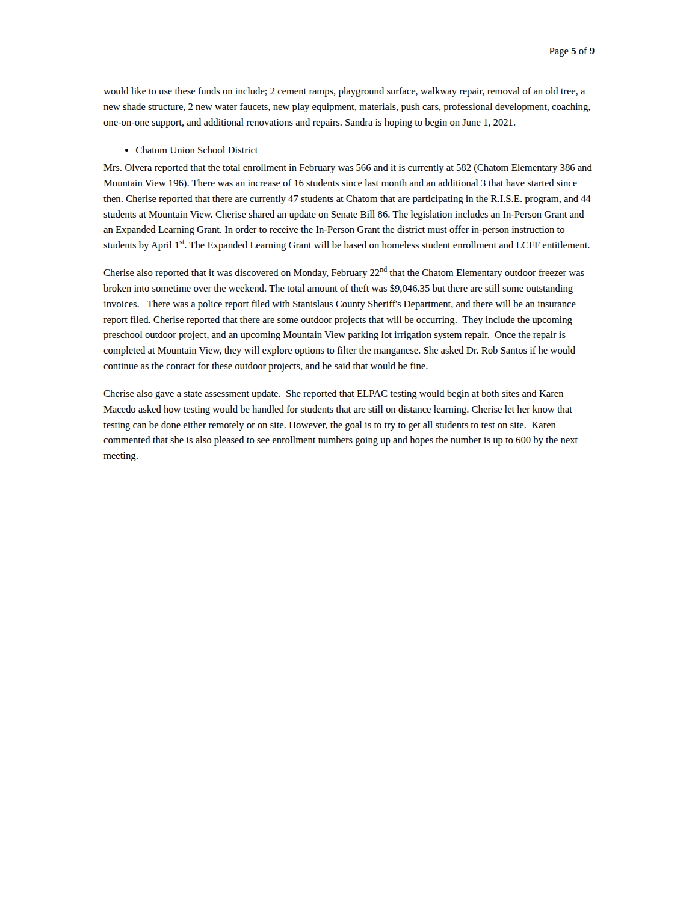Page 5 of 9
would like to use these funds on include; 2 cement ramps, playground surface, walkway repair, removal of an old tree, a new shade structure, 2 new water faucets, new play equipment, materials, push cars, professional development, coaching, one-on-one support, and additional renovations and repairs. Sandra is hoping to begin on June 1, 2021.
Chatom Union School District
Mrs. Olvera reported that the total enrollment in February was 566 and it is currently at 582 (Chatom Elementary 386 and Mountain View 196). There was an increase of 16 students since last month and an additional 3 that have started since then. Cherise reported that there are currently 47 students at Chatom that are participating in the R.I.S.E. program, and 44 students at Mountain View. Cherise shared an update on Senate Bill 86. The legislation includes an In-Person Grant and an Expanded Learning Grant. In order to receive the In-Person Grant the district must offer in-person instruction to students by April 1st. The Expanded Learning Grant will be based on homeless student enrollment and LCFF entitlement.
Cherise also reported that it was discovered on Monday, February 22nd that the Chatom Elementary outdoor freezer was broken into sometime over the weekend. The total amount of theft was $9,046.35 but there are still some outstanding invoices. There was a police report filed with Stanislaus County Sheriff's Department, and there will be an insurance report filed. Cherise reported that there are some outdoor projects that will be occurring. They include the upcoming preschool outdoor project, and an upcoming Mountain View parking lot irrigation system repair. Once the repair is completed at Mountain View, they will explore options to filter the manganese. She asked Dr. Rob Santos if he would continue as the contact for these outdoor projects, and he said that would be fine.
Cherise also gave a state assessment update. She reported that ELPAC testing would begin at both sites and Karen Macedo asked how testing would be handled for students that are still on distance learning. Cherise let her know that testing can be done either remotely or on site. However, the goal is to try to get all students to test on site. Karen commented that she is also pleased to see enrollment numbers going up and hopes the number is up to 600 by the next meeting.